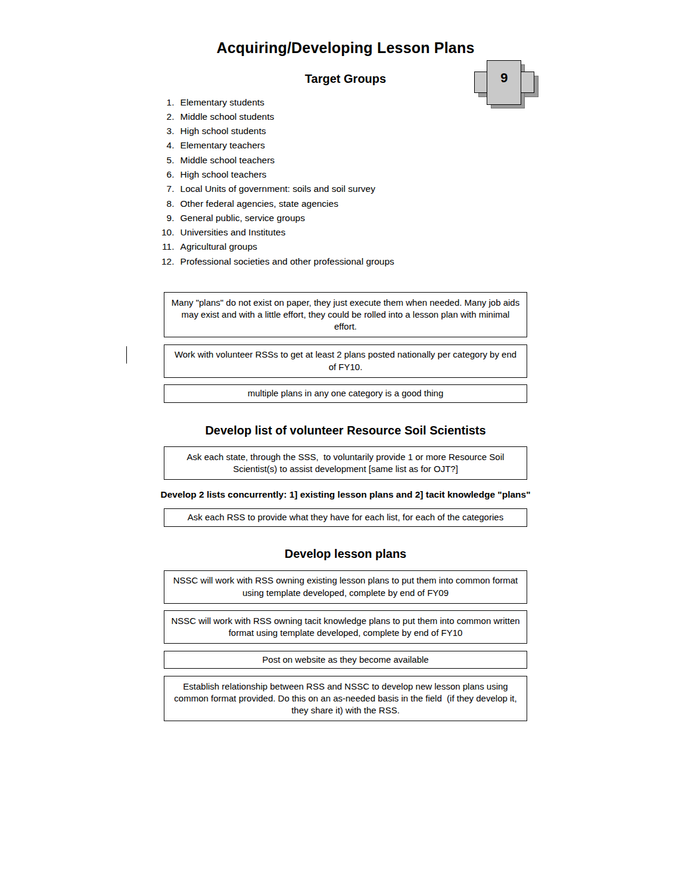9
Acquiring/Developing Lesson Plans
Target Groups
Elementary students
Middle school students
High school students
Elementary teachers
Middle school teachers
High school teachers
Local Units of government: soils and soil survey
Other federal agencies, state agencies
General public, service groups
Universities and Institutes
Agricultural groups
Professional societies and other professional groups
Many "plans" do not exist on paper, they just execute them when needed. Many job aids may exist and with a little effort, they could be rolled into a lesson plan with minimal effort.
Work with volunteer RSSs to get at least 2 plans posted nationally per category by end of FY10.
multiple plans in any one category is a good thing
Develop list of volunteer Resource Soil Scientists
Ask each state, through the SSS, to voluntarily provide 1 or more Resource Soil Scientist(s) to assist development [same list as for OJT?]
Develop 2 lists concurrently: 1] existing lesson plans and 2] tacit knowledge "plans"
Ask each RSS to provide what they have for each list, for each of the categories
Develop lesson plans
NSSC will work with RSS owning existing lesson plans to put them into common format using template developed, complete by end of FY09
NSSC will work with RSS owning tacit knowledge plans to put them into common written format using template developed, complete by end of FY10
Post on website as they become available
Establish relationship between RSS and NSSC to develop new lesson plans using common format provided. Do this on an as-needed basis in the field (if they develop it, they share it) with the RSS.